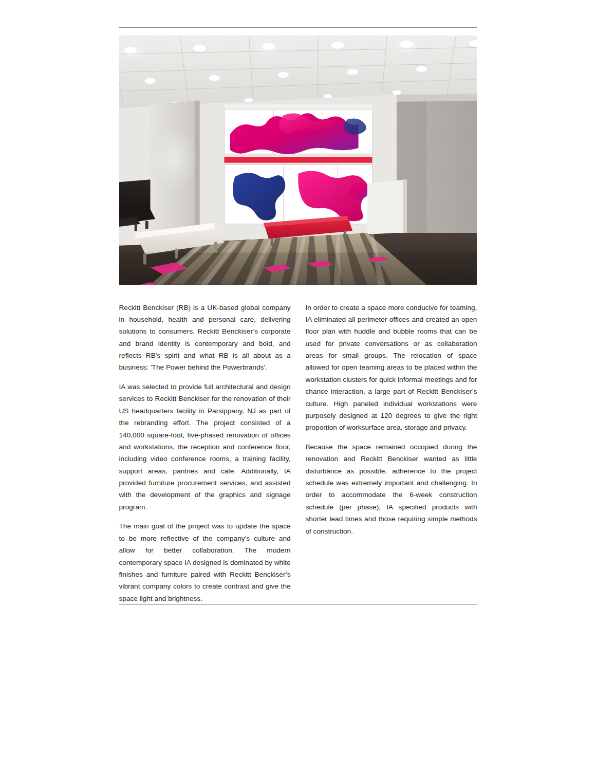Reckitt Benckiser (RB) is a UK-based global company in household, health and personal care, delivering solutions to consumers. Reckitt Benckiser’s corporate and brand identity is contemporary and bold, and reflects RB's spirit and what RB is all about as a business: 'The Power behind the Powerbrands'.
IA was selected to provide full architectural and design services to Reckitt Benckiser for the renovation of their US headquarters facility in Parsippany, NJ as part of the rebranding effort. The project consisted of a 140,000 square-foot, five-phased renovation of offices and workstations, the reception and conference floor, including video conference rooms, a training facility, support areas, pantries and café. Additionally, IA provided furniture procurement services, and assisted with the development of the graphics and signage program.
The main goal of the project was to update the space to be more reflective of the company’s culture and allow for better collaboration. The modern contemporary space IA designed is dominated by white finishes and furniture paired with Reckitt Benckiser’s vibrant company colors to create contrast and give the space light and brightness.
In order to create a space more conducive for teaming, IA eliminated all perimeter offices and created an open floor plan with huddle and bubble rooms that can be used for private conversations or as collaboration areas for small groups. The relocation of space allowed for open teaming areas to be placed within the workstation clusters for quick informal meetings and for chance interaction, a large part of Reckitt Benckiser’s culture. High paneled individual workstations were purposely designed at 120 degrees to give the right proportion of worksurface area, storage and privacy.
Because the space remained occupied during the renovation and Reckitt Benckiser wanted as little disturbance as possible, adherence to the project schedule was extremely important and challenging. In order to accommodate the 6-week construction schedule (per phase), IA specified products with shorter lead times and those requiring simple methods of construction.